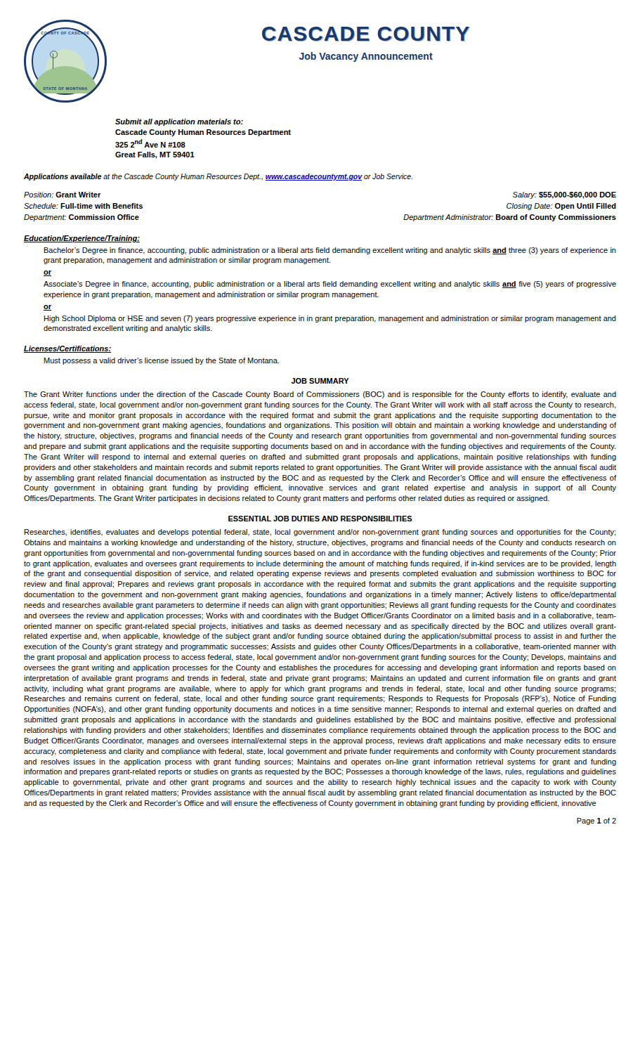COUNTY OF CASCADE STATE OF MONTANA
CASCADE COUNTY
Job Vacancy Announcement
Submit all application materials to:
Cascade County Human Resources Department
325 2nd Ave N #108
Great Falls, MT 59401
Applications available at the Cascade County Human Resources Dept., www.cascadecountymt.gov or Job Service.
| Position: Grant Writer | Salary: $55,000-$60,000 DOE |
| Schedule: Full-time with Benefits | Closing Date: Open Until Filled |
| Department: Commission Office | Department Administrator: Board of County Commissioners |
Education/Experience/Training:
Bachelor’s Degree in finance, accounting, public administration or a liberal arts field demanding excellent writing and analytic skills and three (3) years of experience in grant preparation, management and administration or similar program management.
or
Associate’s Degree in finance, accounting, public administration or a liberal arts field demanding excellent writing and analytic skills and five (5) years of progressive experience in grant preparation, management and administration or similar program management.
or
High School Diploma or HSE and seven (7) years progressive experience in in grant preparation, management and administration or similar program management and demonstrated excellent writing and analytic skills.
Licenses/Certifications:
Must possess a valid driver’s license issued by the State of Montana.
JOB SUMMARY
The Grant Writer functions under the direction of the Cascade County Board of Commissioners (BOC) and is responsible for the County efforts to identify, evaluate and access federal, state, local government and/or non-government grant funding sources for the County. The Grant Writer will work with all staff across the County to research, pursue, write and monitor grant proposals in accordance with the required format and submit the grant applications and the requisite supporting documentation to the government and non-government grant making agencies, foundations and organizations. This position will obtain and maintain a working knowledge and understanding of the history, structure, objectives, programs and financial needs of the County and research grant opportunities from governmental and non-governmental funding sources and prepare and submit grant applications and the requisite supporting documents based on and in accordance with the funding objectives and requirements of the County. The Grant Writer will respond to internal and external queries on drafted and submitted grant proposals and applications, maintain positive relationships with funding providers and other stakeholders and maintain records and submit reports related to grant opportunities. The Grant Writer will provide assistance with the annual fiscal audit by assembling grant related financial documentation as instructed by the BOC and as requested by the Clerk and Recorder’s Office and will ensure the effectiveness of County government in obtaining grant funding by providing efficient, innovative services and grant related expertise and analysis in support of all County Offices/Departments. The Grant Writer participates in decisions related to County grant matters and performs other related duties as required or assigned.
ESSENTIAL JOB DUTIES AND RESPONSIBILITIES
Researches, identifies, evaluates and develops potential federal, state, local government and/or non-government grant funding sources and opportunities for the County; Obtains and maintains a working knowledge and understanding of the history, structure, objectives, programs and financial needs of the County and conducts research on grant opportunities from governmental and non-governmental funding sources based on and in accordance with the funding objectives and requirements of the County; Prior to grant application, evaluates and oversees grant requirements to include determining the amount of matching funds required, if in-kind services are to be provided, length of the grant and consequential disposition of service, and related operating expense reviews and presents completed evaluation and submission worthiness to BOC for review and final approval; Prepares and reviews grant proposals in accordance with the required format and submits the grant applications and the requisite supporting documentation to the government and non-government grant making agencies, foundations and organizations in a timely manner; Actively listens to office/departmental needs and researches available grant parameters to determine if needs can align with grant opportunities; Reviews all grant funding requests for the County and coordinates and oversees the review and application processes; Works with and coordinates with the Budget Officer/Grants Coordinator on a limited basis and in a collaborative, team-oriented manner on specific grant-related special projects, initiatives and tasks as deemed necessary and as specifically directed by the BOC and utilizes overall grant-related expertise and, when applicable, knowledge of the subject grant and/or funding source obtained during the application/submittal process to assist in and further the execution of the County’s grant strategy and programmatic successes; Assists and guides other County Offices/Departments in a collaborative, team-oriented manner with the grant proposal and application process to access federal, state, local government and/or non-government grant funding sources for the County; Develops, maintains and oversees the grant writing and application processes for the County and establishes the procedures for accessing and developing grant information and reports based on interpretation of available grant programs and trends in federal, state and private grant programs; Maintains an updated and current information file on grants and grant activity, including what grant programs are available, where to apply for which grant programs and trends in federal, state, local and other funding source programs; Researches and remains current on federal, state, local and other funding source grant requirements; Responds to Requests for Proposals (RFP’s), Notice of Funding Opportunities (NOFA’s), and other grant funding opportunity documents and notices in a time sensitive manner; Responds to internal and external queries on drafted and submitted grant proposals and applications in accordance with the standards and guidelines established by the BOC and maintains positive, effective and professional relationships with funding providers and other stakeholders; Identifies and disseminates compliance requirements obtained through the application process to the BOC and Budget Officer/Grants Coordinator, manages and oversees internal/external steps in the approval process, reviews draft applications and make necessary edits to ensure accuracy, completeness and clarity and compliance with federal, state, local government and private funder requirements and conformity with County procurement standards and resolves issues in the application process with grant funding sources; Maintains and operates on-line grant information retrieval systems for grant and funding information and prepares grant-related reports or studies on grants as requested by the BOC; Possesses a thorough knowledge of the laws, rules, regulations and guidelines applicable to governmental, private and other grant programs and sources and the ability to research highly technical issues and the capacity to work with County Offices/Departments in grant related matters; Provides assistance with the annual fiscal audit by assembling grant related financial documentation as instructed by the BOC and as requested by the Clerk and Recorder’s Office and will ensure the effectiveness of County government in obtaining grant funding by providing efficient, innovative
Page 1 of 2